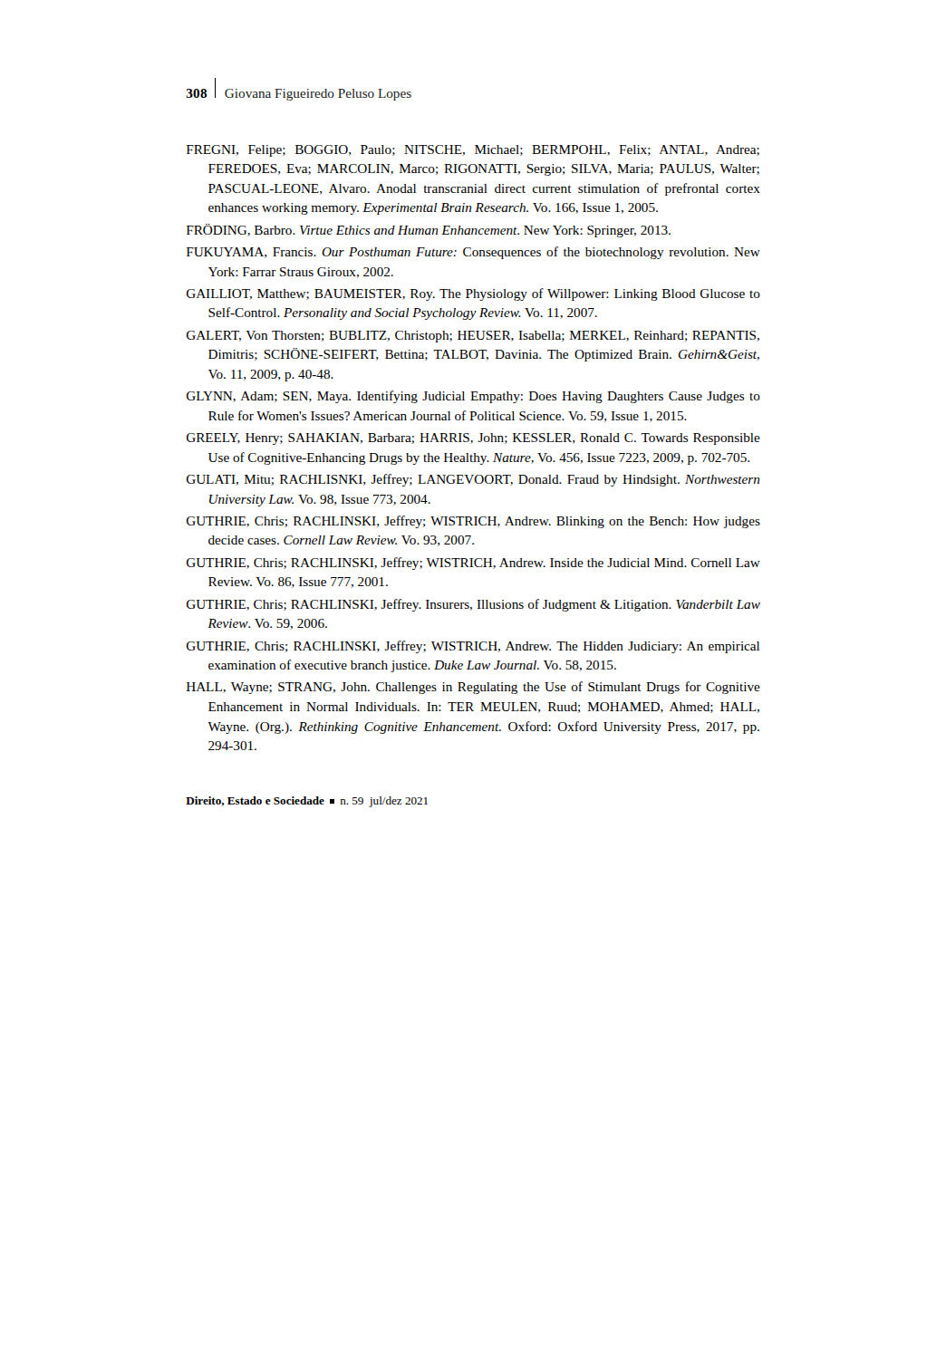308 Giovana Figueiredo Peluso Lopes
FREGNI, Felipe; BOGGIO, Paulo; NITSCHE, Michael; BERMPOHL, Felix; ANTAL, Andrea; FEREDOES, Eva; MARCOLIN, Marco; RIGONATTI, Sergio; SILVA, Maria; PAULUS, Walter; PASCUAL-LEONE, Alvaro. Anodal transcranial direct current stimulation of prefrontal cortex enhances working memory. Experimental Brain Research. Vo. 166, Issue 1, 2005.
FRÖDING, Barbro. Virtue Ethics and Human Enhancement. New York: Springer, 2013.
FUKUYAMA, Francis. Our Posthuman Future: Consequences of the biotechnology revolution. New York: Farrar Straus Giroux, 2002.
GAILLIOT, Matthew; BAUMEISTER, Roy. The Physiology of Willpower: Linking Blood Glucose to Self-Control. Personality and Social Psychology Review. Vo. 11, 2007.
GALERT, Von Thorsten; BUBLITZ, Christoph; HEUSER, Isabella; MERKEL, Reinhard; REPANTIS, Dimitris; SCHÖNE-SEIFERT, Bettina; TALBOT, Davinia. The Optimized Brain. Gehirn&Geist, Vo. 11, 2009, p. 40-48.
GLYNN, Adam; SEN, Maya. Identifying Judicial Empathy: Does Having Daughters Cause Judges to Rule for Women's Issues? American Journal of Political Science. Vo. 59, Issue 1, 2015.
GREELY, Henry; SAHAKIAN, Barbara; HARRIS, John; KESSLER, Ronald C. Towards Responsible Use of Cognitive-Enhancing Drugs by the Healthy. Nature, Vo. 456, Issue 7223, 2009, p. 702-705.
GULATI, Mitu; RACHLISNKI, Jeffrey; LANGEVOORT, Donald. Fraud by Hindsight. Northwestern University Law. Vo. 98, Issue 773, 2004.
GUTHRIE, Chris; RACHLINSKI, Jeffrey; WISTRICH, Andrew. Blinking on the Bench: How judges decide cases. Cornell Law Review. Vo. 93, 2007.
GUTHRIE, Chris; RACHLINSKI, Jeffrey; WISTRICH, Andrew. Inside the Judicial Mind. Cornell Law Review. Vo. 86, Issue 777, 2001.
GUTHRIE, Chris; RACHLINSKI, Jeffrey. Insurers, Illusions of Judgment & Litigation. Vanderbilt Law Review. Vo. 59, 2006.
GUTHRIE, Chris; RACHLINSKI, Jeffrey; WISTRICH, Andrew. The Hidden Judiciary: An empirical examination of executive branch justice. Duke Law Journal. Vo. 58, 2015.
HALL, Wayne; STRANG, John. Challenges in Regulating the Use of Stimulant Drugs for Cognitive Enhancement in Normal Individuals. In: TER MEULEN, Ruud; MOHAMED, Ahmed; HALL, Wayne. (Org.). Rethinking Cognitive Enhancement. Oxford: Oxford University Press, 2017, pp. 294-301.
Direito, Estado e Sociedade n. 59 jul/dez 2021